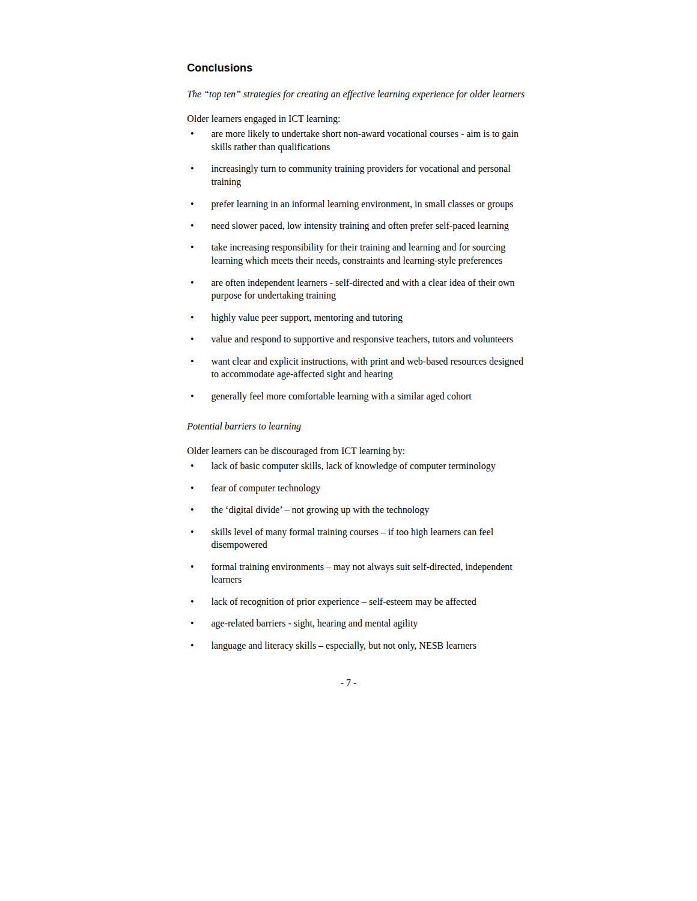Conclusions
The “top ten” strategies for creating an effective learning experience for older learners
Older learners engaged in ICT learning:
are more likely to undertake short non-award vocational courses - aim is to gain skills rather than qualifications
increasingly turn to community training providers for vocational and personal training
prefer learning in an informal learning environment, in small classes or groups
need slower paced, low intensity training and often prefer self-paced learning
take increasing responsibility for their training and learning and for sourcing learning which meets their needs, constraints and learning-style preferences
are often independent learners - self-directed and with a clear idea of their own purpose for undertaking training
highly value peer support, mentoring and tutoring
value and respond to supportive and responsive teachers, tutors and volunteers
want clear and explicit instructions, with print and web-based resources designed to accommodate age-affected sight and hearing
generally feel more comfortable learning with a similar aged cohort
Potential barriers to learning
Older learners can be discouraged from ICT learning by:
lack of basic computer skills, lack of knowledge of computer terminology
fear of computer technology
the ‘digital divide’ – not growing up with the technology
skills level of many formal training courses – if too high learners can feel disempowered
formal training environments – may not always suit self-directed, independent learners
lack of recognition of prior experience – self-esteem may be affected
age-related barriers - sight, hearing and mental agility
language and literacy skills – especially, but not only, NESB learners
- 7 -